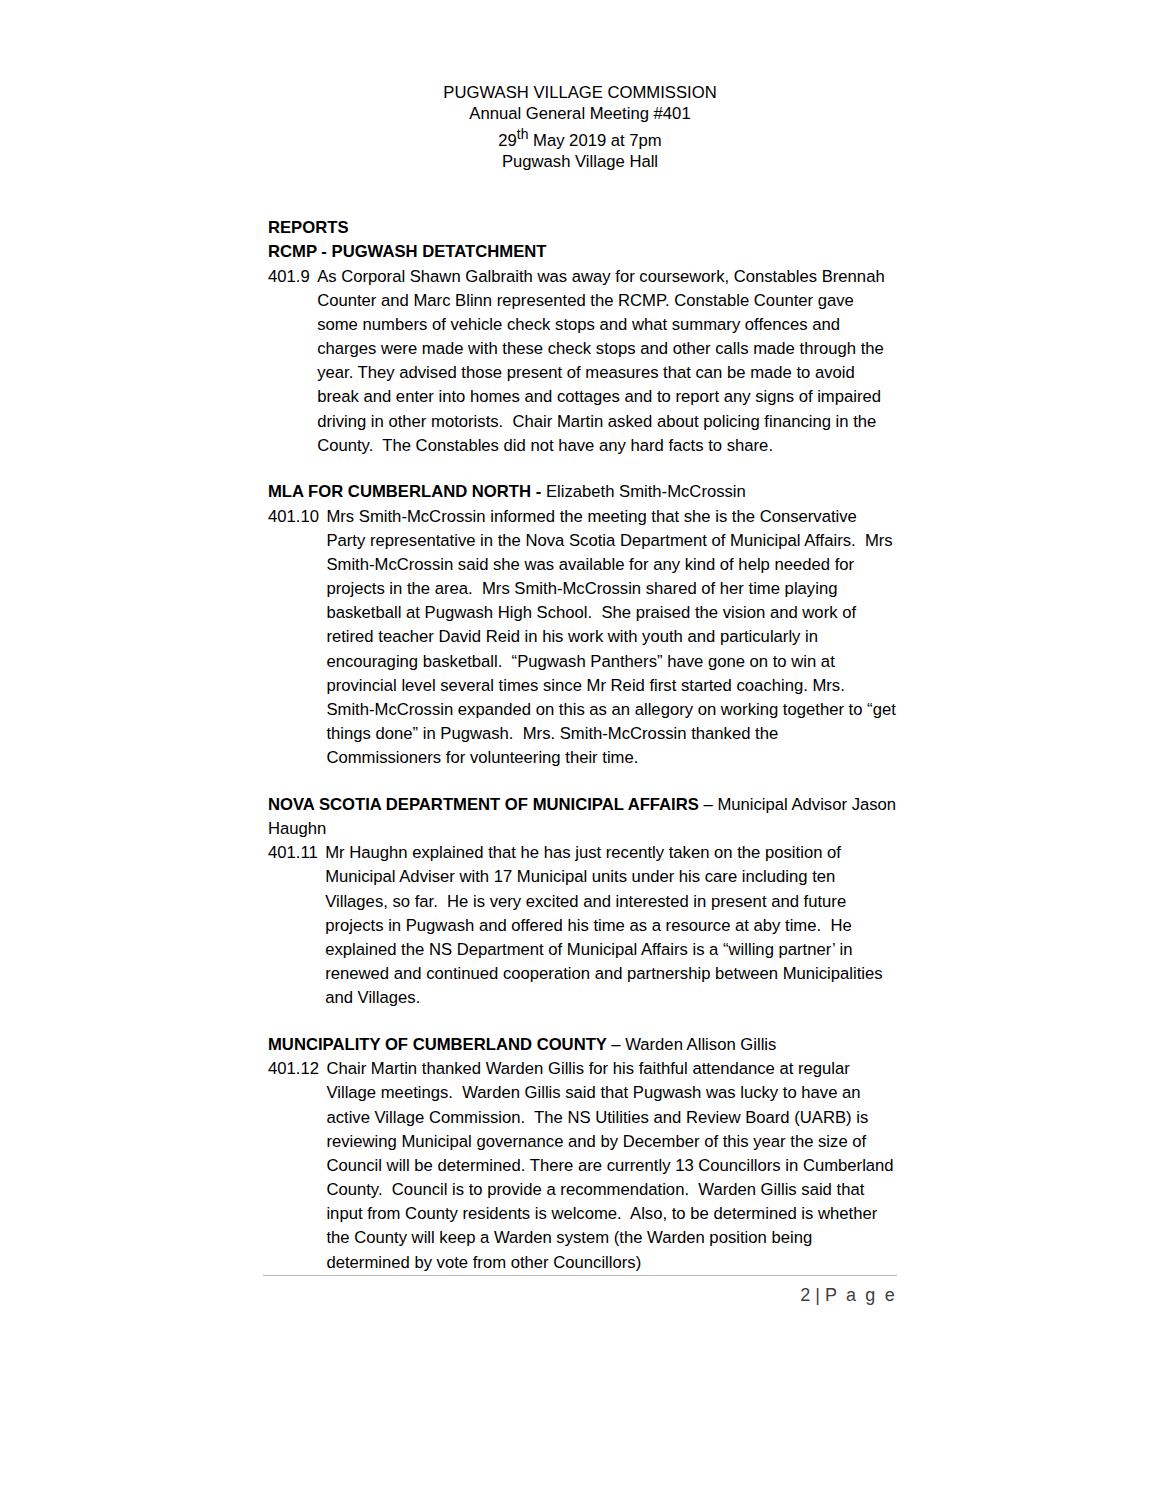PUGWASH VILLAGE COMMISSION
Annual General Meeting #401
29th May 2019 at 7pm
Pugwash Village Hall
REPORTS
RCMP - PUGWASH DETATCHMENT
401.9
As Corporal Shawn Galbraith was away for coursework, Constables Brennah Counter and Marc Blinn represented the RCMP. Constable Counter gave some numbers of vehicle check stops and what summary offences and charges were made with these check stops and other calls made through the year. They advised those present of measures that can be made to avoid break and enter into homes and cottages and to report any signs of impaired driving in other motorists. Chair Martin asked about policing financing in the County. The Constables did not have any hard facts to share.
MLA FOR CUMBERLAND NORTH - Elizabeth Smith-McCrossin
401.10
Mrs Smith-McCrossin informed the meeting that she is the Conservative Party representative in the Nova Scotia Department of Municipal Affairs. Mrs Smith-McCrossin said she was available for any kind of help needed for projects in the area. Mrs Smith-McCrossin shared of her time playing basketball at Pugwash High School. She praised the vision and work of retired teacher David Reid in his work with youth and particularly in encouraging basketball. “Pugwash Panthers” have gone on to win at provincial level several times since Mr Reid first started coaching. Mrs. Smith-McCrossin expanded on this as an allegory on working together to “get things done” in Pugwash. Mrs. Smith-McCrossin thanked the Commissioners for volunteering their time.
NOVA SCOTIA DEPARTMENT OF MUNICIPAL AFFAIRS – Municipal Advisor Jason Haughn
401.11
Mr Haughn explained that he has just recently taken on the position of Municipal Adviser with 17 Municipal units under his care including ten Villages, so far. He is very excited and interested in present and future projects in Pugwash and offered his time as a resource at aby time. He explained the NS Department of Municipal Affairs is a “willing partner’ in renewed and continued cooperation and partnership between Municipalities and Villages.
MUNCIPALITY OF CUMBERLAND COUNTY – Warden Allison Gillis
401.12
Chair Martin thanked Warden Gillis for his faithful attendance at regular Village meetings. Warden Gillis said that Pugwash was lucky to have an active Village Commission. The NS Utilities and Review Board (UARB) is reviewing Municipal governance and by December of this year the size of Council will be determined. There are currently 13 Councillors in Cumberland County. Council is to provide a recommendation. Warden Gillis said that input from County residents is welcome. Also, to be determined is whether the County will keep a Warden system (the Warden position being determined by vote from other Councillors)
2 | P a g e